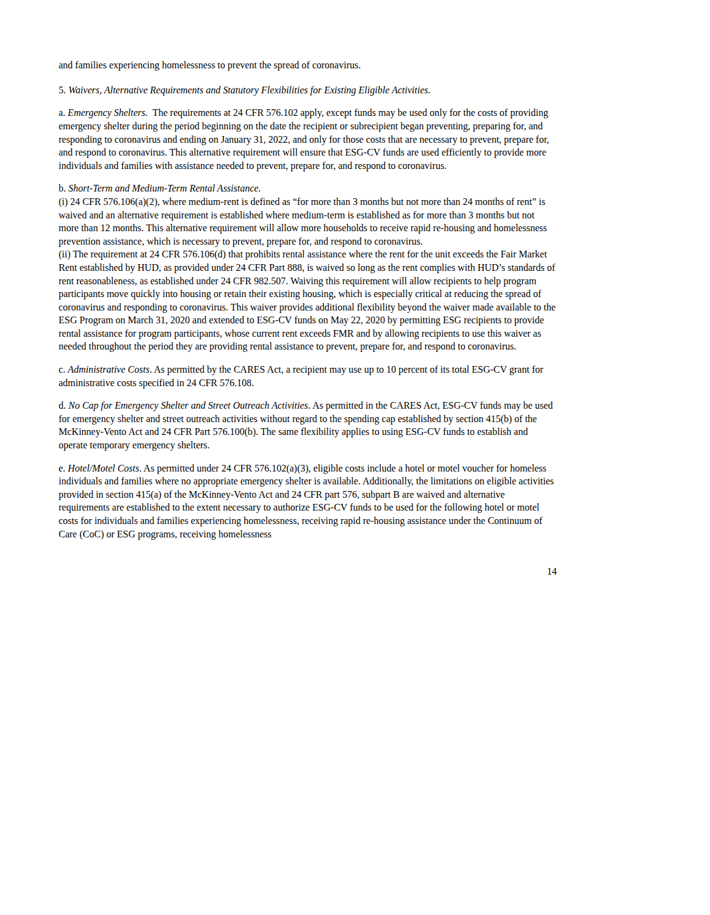and families experiencing homelessness to prevent the spread of coronavirus.
5. Waivers, Alternative Requirements and Statutory Flexibilities for Existing Eligible Activities.
a. Emergency Shelters. The requirements at 24 CFR 576.102 apply, except funds may be used only for the costs of providing emergency shelter during the period beginning on the date the recipient or subrecipient began preventing, preparing for, and responding to coronavirus and ending on January 31, 2022, and only for those costs that are necessary to prevent, prepare for, and respond to coronavirus. This alternative requirement will ensure that ESG-CV funds are used efficiently to provide more individuals and families with assistance needed to prevent, prepare for, and respond to coronavirus.
b. Short-Term and Medium-Term Rental Assistance.
(i) 24 CFR 576.106(a)(2), where medium-rent is defined as “for more than 3 months but not more than 24 months of rent” is waived and an alternative requirement is established where medium-term is established as for more than 3 months but not more than 12 months. This alternative requirement will allow more households to receive rapid re-housing and homelessness prevention assistance, which is necessary to prevent, prepare for, and respond to coronavirus.
(ii) The requirement at 24 CFR 576.106(d) that prohibits rental assistance where the rent for the unit exceeds the Fair Market Rent established by HUD, as provided under 24 CFR Part 888, is waived so long as the rent complies with HUD’s standards of rent reasonableness, as established under 24 CFR 982.507. Waiving this requirement will allow recipients to help program participants move quickly into housing or retain their existing housing, which is especially critical at reducing the spread of coronavirus and responding to coronavirus. This waiver provides additional flexibility beyond the waiver made available to the ESG Program on March 31, 2020 and extended to ESG-CV funds on May 22, 2020 by permitting ESG recipients to provide rental assistance for program participants, whose current rent exceeds FMR and by allowing recipients to use this waiver as needed throughout the period they are providing rental assistance to prevent, prepare for, and respond to coronavirus.
c. Administrative Costs. As permitted by the CARES Act, a recipient may use up to 10 percent of its total ESG-CV grant for administrative costs specified in 24 CFR 576.108.
d. No Cap for Emergency Shelter and Street Outreach Activities. As permitted in the CARES Act, ESG-CV funds may be used for emergency shelter and street outreach activities without regard to the spending cap established by section 415(b) of the McKinney-Vento Act and 24 CFR Part 576.100(b). The same flexibility applies to using ESG-CV funds to establish and operate temporary emergency shelters.
e. Hotel/Motel Costs. As permitted under 24 CFR 576.102(a)(3), eligible costs include a hotel or motel voucher for homeless individuals and families where no appropriate emergency shelter is available. Additionally, the limitations on eligible activities provided in section 415(a) of the McKinney-Vento Act and 24 CFR part 576, subpart B are waived and alternative requirements are established to the extent necessary to authorize ESG-CV funds to be used for the following hotel or motel costs for individuals and families experiencing homelessness, receiving rapid re-housing assistance under the Continuum of Care (CoC) or ESG programs, receiving homelessness
14